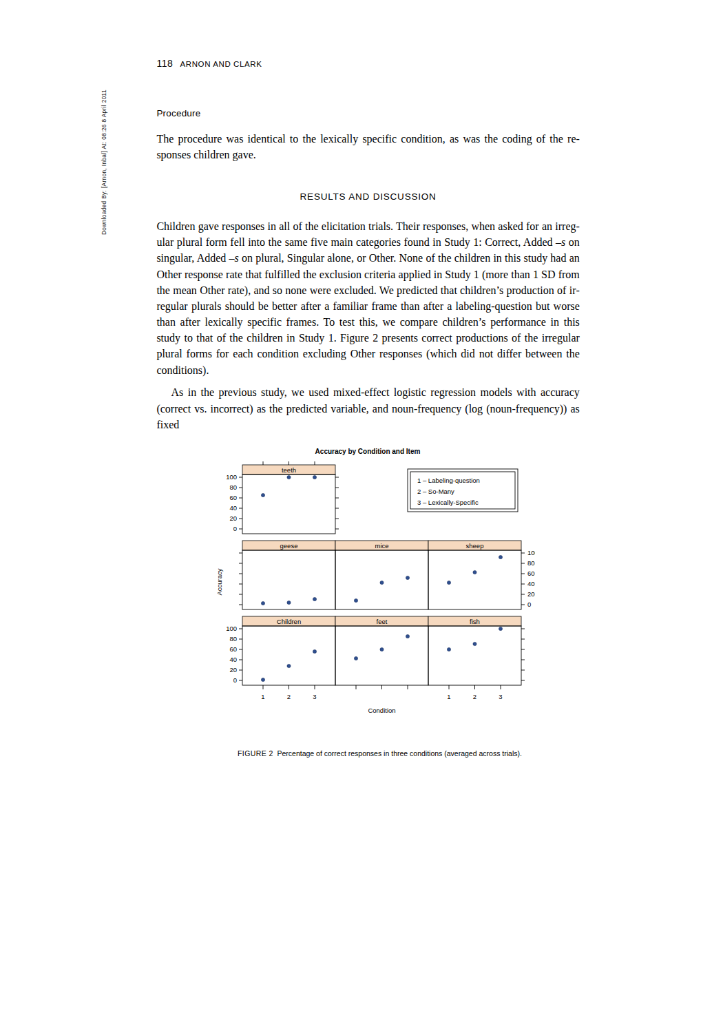Downloaded By: [Arnon, Inbal] At: 08:26 8 April 2011
118 ARNON AND CLARK
Procedure
The procedure was identical to the lexically specific condition, as was the coding of the responses children gave.
RESULTS AND DISCUSSION
Children gave responses in all of the elicitation trials. Their responses, when asked for an irregular plural form fell into the same five main categories found in Study 1: Correct, Added –s on singular, Added –s on plural, Singular alone, or Other. None of the children in this study had an Other response rate that fulfilled the exclusion criteria applied in Study 1 (more than 1 SD from the mean Other rate), and so none were excluded. We predicted that children’s production of irregular plurals should be better after a familiar frame than after a labeling-question but worse than after lexically specific frames. To test this, we compare children’s performance in this study to that of the children in Study 1. Figure 2 presents correct productions of the irregular plural forms for each condition excluding Other responses (which did not differ between the conditions).
As in the previous study, we used mixed-effect logistic regression models with accuracy (correct vs. incorrect) as the predicted variable, and noun-frequency (log (noun-frequency)) as fixed
Accuracy by Condition and Item Geometry constants: Panel columns x: c1 = 60..195, c2 = 195..330, c3 = 330..465 Rows: r1 = 30..130 (teeth only, col1), r2 = 130..250, r3 = 250..370 Header bands are 14px tall at top of each panel. teeth 100 80 60 40 20 0 1 – Labeling-question 2 – So-Many 3 – Lexically-Specific geese mice sheep 100 80 60 40 20 0 Children feet fish 100 80 60 40 20 0 1 2 3 1 2 3 Condition Accuracy
FIGURE 2 Percentage of correct responses in three conditions (averaged across trials).